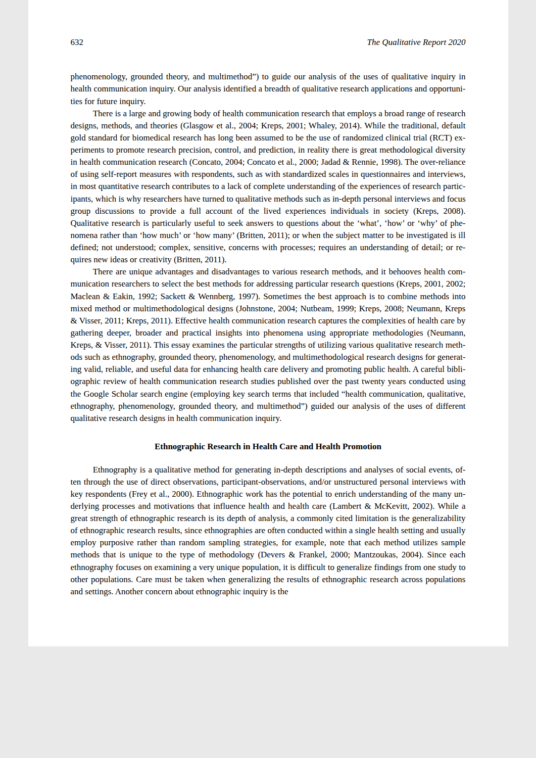632 The Qualitative Report 2020
phenomenology, grounded theory, and multimethod”) to guide our analysis of the uses of qualitative inquiry in health communication inquiry. Our analysis identified a breadth of qualitative research applications and opportunities for future inquiry.
There is a large and growing body of health communication research that employs a broad range of research designs, methods, and theories (Glasgow et al., 2004; Kreps, 2001; Whaley, 2014). While the traditional, default gold standard for biomedical research has long been assumed to be the use of randomized clinical trial (RCT) experiments to promote research precision, control, and prediction, in reality there is great methodological diversity in health communication research (Concato, 2004; Concato et al., 2000; Jadad & Rennie, 1998). The over-reliance of using self-report measures with respondents, such as with standardized scales in questionnaires and interviews, in most quantitative research contributes to a lack of complete understanding of the experiences of research participants, which is why researchers have turned to qualitative methods such as in-depth personal interviews and focus group discussions to provide a full account of the lived experiences individuals in society (Kreps, 2008). Qualitative research is particularly useful to seek answers to questions about the ‘what’, ‘how’ or ‘why’ of phenomena rather than ‘how much’ or ‘how many’ (Britten, 2011); or when the subject matter to be investigated is ill defined; not understood; complex, sensitive, concerns with processes; requires an understanding of detail; or requires new ideas or creativity (Britten, 2011).
There are unique advantages and disadvantages to various research methods, and it behooves health communication researchers to select the best methods for addressing particular research questions (Kreps, 2001, 2002; Maclean & Eakin, 1992; Sackett & Wennberg, 1997). Sometimes the best approach is to combine methods into mixed method or multimethodological designs (Johnstone, 2004; Nutbeam, 1999; Kreps, 2008; Neumann, Kreps & Visser, 2011; Kreps, 2011). Effective health communication research captures the complexities of health care by gathering deeper, broader and practical insights into phenomena using appropriate methodologies (Neumann, Kreps, & Visser, 2011). This essay examines the particular strengths of utilizing various qualitative research methods such as ethnography, grounded theory, phenomenology, and multimethodological research designs for generating valid, reliable, and useful data for enhancing health care delivery and promoting public health. A careful bibliographic review of health communication research studies published over the past twenty years conducted using the Google Scholar search engine (employing key search terms that included “health communication, qualitative, ethnography, phenomenology, grounded theory, and multimethod”) guided our analysis of the uses of different qualitative research designs in health communication inquiry.
Ethnographic Research in Health Care and Health Promotion
Ethnography is a qualitative method for generating in-depth descriptions and analyses of social events, often through the use of direct observations, participant-observations, and/or unstructured personal interviews with key respondents (Frey et al., 2000). Ethnographic work has the potential to enrich understanding of the many underlying processes and motivations that influence health and health care (Lambert & McKevitt, 2002). While a great strength of ethnographic research is its depth of analysis, a commonly cited limitation is the generalizability of ethnographic research results, since ethnographies are often conducted within a single health setting and usually employ purposive rather than random sampling strategies, for example, note that each method utilizes sample methods that is unique to the type of methodology (Devers & Frankel, 2000; Mantzoukas, 2004). Since each ethnography focuses on examining a very unique population, it is difficult to generalize findings from one study to other populations. Care must be taken when generalizing the results of ethnographic research across populations and settings. Another concern about ethnographic inquiry is the